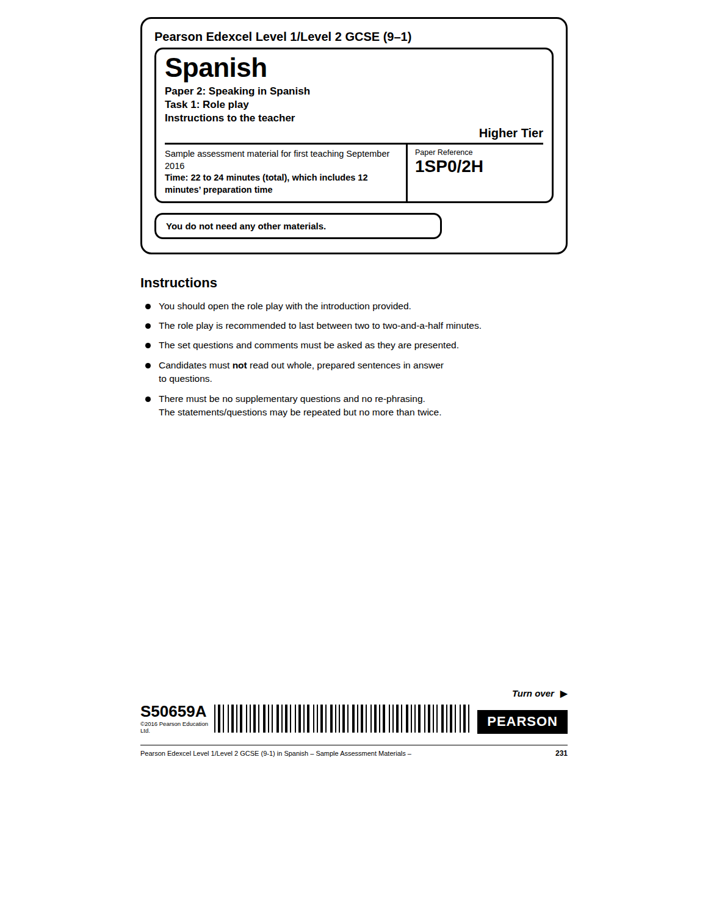Pearson Edexcel Level 1/Level 2 GCSE (9–1)
Spanish
Paper 2: Speaking in Spanish
Task 1: Role play
Instructions to the teacher
Higher Tier
| Sample assessment material for first teaching September 2016 Time: 22 to 24 minutes (total), which includes 12 minutes’ preparation time | Paper Reference 1SP0/2H |
You do not need any other materials.
Instructions
You should open the role play with the introduction provided.
The role play is recommended to last between two to two-and-a-half minutes.
The set questions and comments must be asked as they are presented.
Candidates must not read out whole, prepared sentences in answer to questions.
There must be no supplementary questions and no re-phrasing. The statements/questions may be repeated but no more than twice.
Turn over ▶
S50659A
©2016 Pearson Education Ltd.
PEARSON
Pearson Edexcel Level 1/Level 2 GCSE (9-1) in Spanish – Sample Assessment Materials –
231